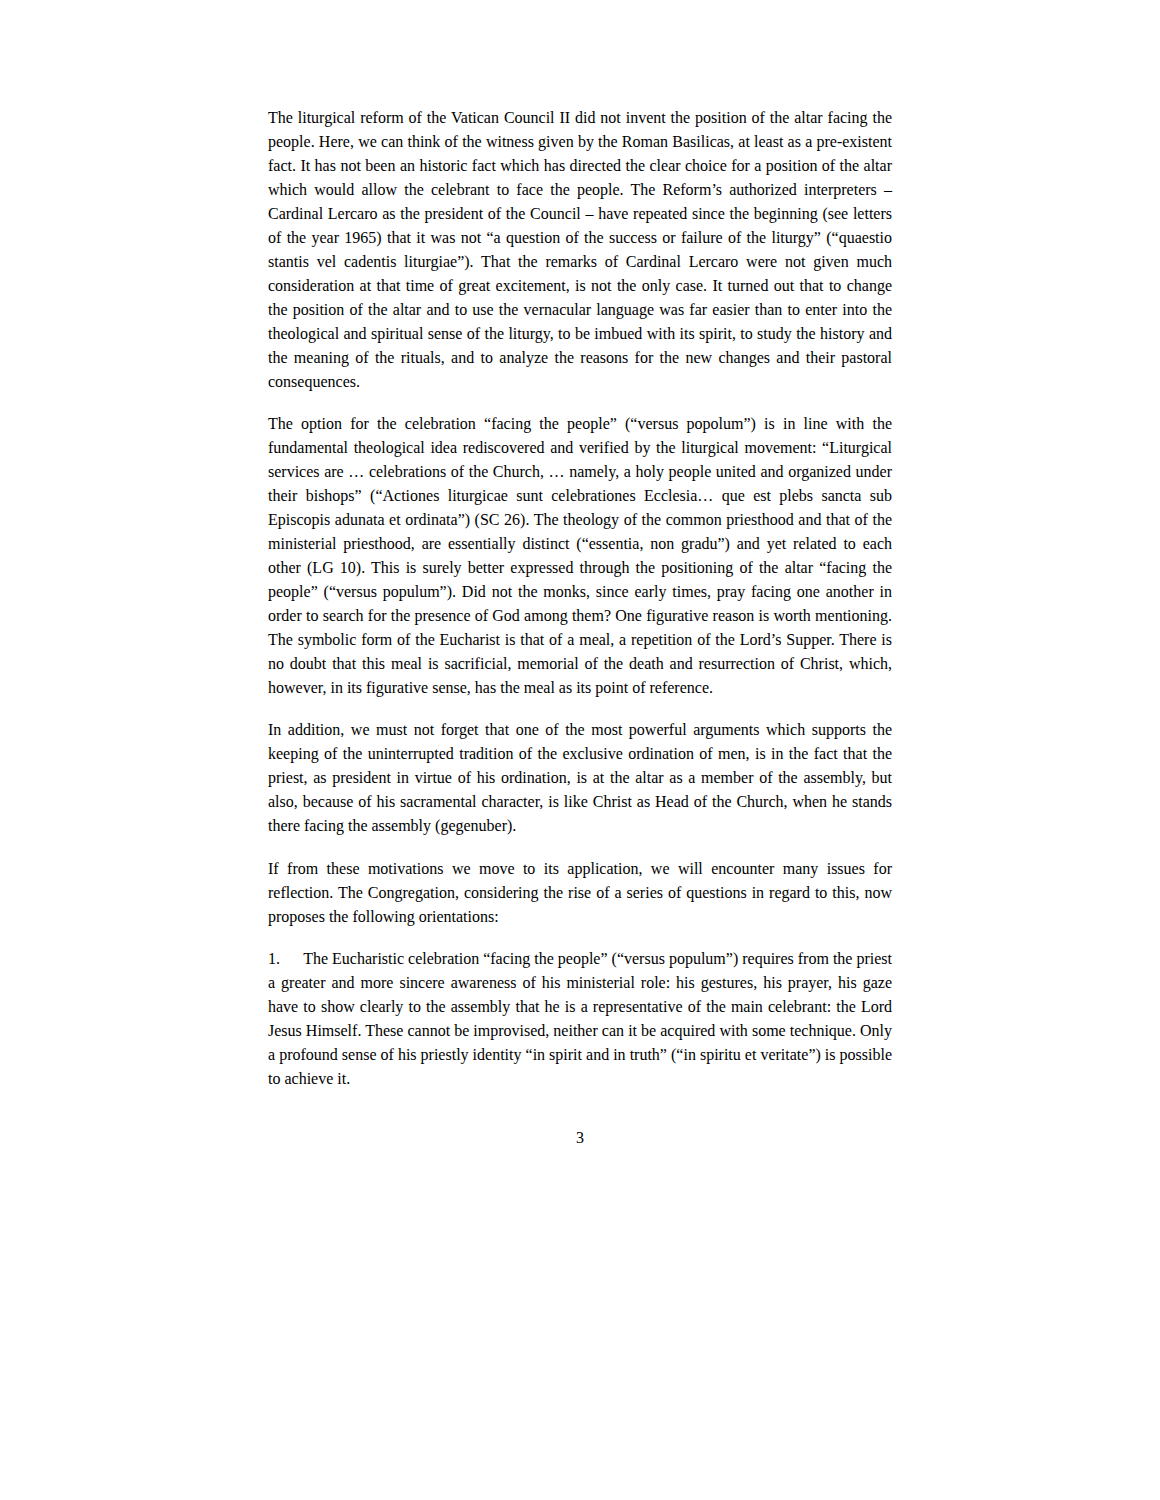The liturgical reform of the Vatican Council II did not invent the position of the altar facing the people. Here, we can think of the witness given by the Roman Basilicas, at least as a pre-existent fact. It has not been an historic fact which has directed the clear choice for a position of the altar which would allow the celebrant to face the people. The Reform’s authorized interpreters – Cardinal Lercaro as the president of the Council – have repeated since the beginning (see letters of the year 1965) that it was not “a question of the success or failure of the liturgy” (“quaestio stantis vel cadentis liturgiae”). That the remarks of Cardinal Lercaro were not given much consideration at that time of great excitement, is not the only case. It turned out that to change the position of the altar and to use the vernacular language was far easier than to enter into the theological and spiritual sense of the liturgy, to be imbued with its spirit, to study the history and the meaning of the rituals, and to analyze the reasons for the new changes and their pastoral consequences.
The option for the celebration “facing the people” (“versus popolum”) is in line with the fundamental theological idea rediscovered and verified by the liturgical movement: “Liturgical services are … celebrations of the Church, … namely, a holy people united and organized under their bishops” (“Actiones liturgicae sunt celebrationes Ecclesia… que est plebs sancta sub Episcopis adunata et ordinata”) (SC 26). The theology of the common priesthood and that of the ministerial priesthood, are essentially distinct (“essentia, non gradu”) and yet related to each other (LG 10). This is surely better expressed through the positioning of the altar “facing the people” (“versus populum”). Did not the monks, since early times, pray facing one another in order to search for the presence of God among them? One figurative reason is worth mentioning. The symbolic form of the Eucharist is that of a meal, a repetition of the Lord’s Supper. There is no doubt that this meal is sacrificial, memorial of the death and resurrection of Christ, which, however, in its figurative sense, has the meal as its point of reference.
In addition, we must not forget that one of the most powerful arguments which supports the keeping of the uninterrupted tradition of the exclusive ordination of men, is in the fact that the priest, as president in virtue of his ordination, is at the altar as a member of the assembly, but also, because of his sacramental character, is like Christ as Head of the Church, when he stands there facing the assembly (gegenuber).
If from these motivations we move to its application, we will encounter many issues for reflection. The Congregation, considering the rise of a series of questions in regard to this, now proposes the following orientations:
1. The Eucharistic celebration “facing the people” (“versus populum”) requires from the priest a greater and more sincere awareness of his ministerial role: his gestures, his prayer, his gaze have to show clearly to the assembly that he is a representative of the main celebrant: the Lord Jesus Himself. These cannot be improvised, neither can it be acquired with some technique. Only a profound sense of his priestly identity “in spirit and in truth” (“in spiritu et veritate”) is possible to achieve it.
3